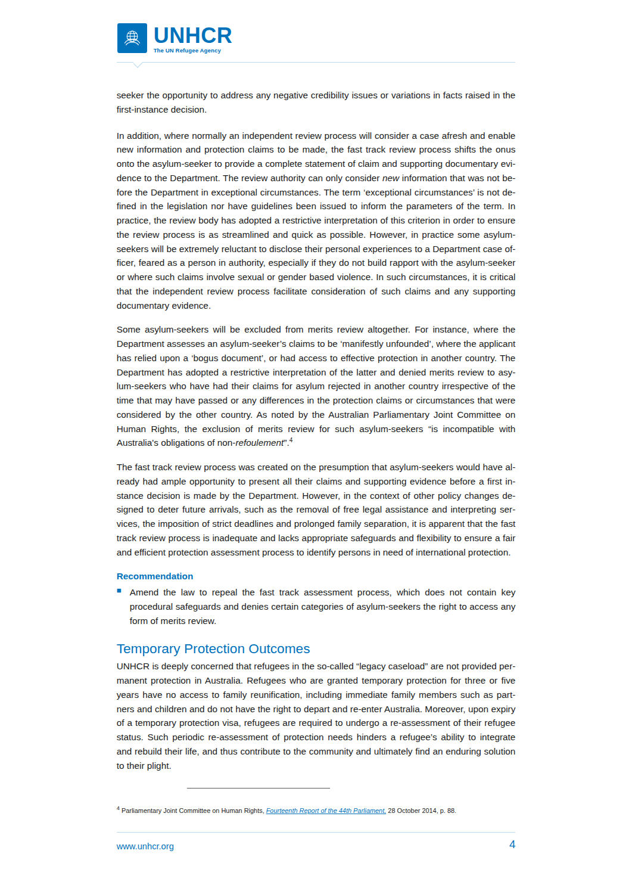UNHCR
The UN Refugee Agency
seeker the opportunity to address any negative credibility issues or variations in facts raised in the first-instance decision.
In addition, where normally an independent review process will consider a case afresh and enable new information and protection claims to be made, the fast track review process shifts the onus onto the asylum-seeker to provide a complete statement of claim and supporting documentary evidence to the Department. The review authority can only consider new information that was not before the Department in exceptional circumstances. The term ‘exceptional circumstances’ is not defined in the legislation nor have guidelines been issued to inform the parameters of the term. In practice, the review body has adopted a restrictive interpretation of this criterion in order to ensure the review process is as streamlined and quick as possible. However, in practice some asylum-seekers will be extremely reluctant to disclose their personal experiences to a Department case officer, feared as a person in authority, especially if they do not build rapport with the asylum-seeker or where such claims involve sexual or gender based violence. In such circumstances, it is critical that the independent review process facilitate consideration of such claims and any supporting documentary evidence.
Some asylum-seekers will be excluded from merits review altogether. For instance, where the Department assesses an asylum-seeker’s claims to be ‘manifestly unfounded’, where the applicant has relied upon a ‘bogus document’, or had access to effective protection in another country. The Department has adopted a restrictive interpretation of the latter and denied merits review to asylum-seekers who have had their claims for asylum rejected in another country irrespective of the time that may have passed or any differences in the protection claims or circumstances that were considered by the other country. As noted by the Australian Parliamentary Joint Committee on Human Rights, the exclusion of merits review for such asylum-seekers “is incompatible with Australia's obligations of non-refoulement”.4
The fast track review process was created on the presumption that asylum-seekers would have already had ample opportunity to present all their claims and supporting evidence before a first instance decision is made by the Department. However, in the context of other policy changes designed to deter future arrivals, such as the removal of free legal assistance and interpreting services, the imposition of strict deadlines and prolonged family separation, it is apparent that the fast track review process is inadequate and lacks appropriate safeguards and flexibility to ensure a fair and efficient protection assessment process to identify persons in need of international protection.
Recommendation
Amend the law to repeal the fast track assessment process, which does not contain key procedural safeguards and denies certain categories of asylum-seekers the right to access any form of merits review.
Temporary Protection Outcomes
UNHCR is deeply concerned that refugees in the so-called “legacy caseload” are not provided permanent protection in Australia. Refugees who are granted temporary protection for three or five years have no access to family reunification, including immediate family members such as partners and children and do not have the right to depart and re-enter Australia. Moreover, upon expiry of a temporary protection visa, refugees are required to undergo a re-assessment of their refugee status. Such periodic re-assessment of protection needs hinders a refugee’s ability to integrate and rebuild their life, and thus contribute to the community and ultimately find an enduring solution to their plight.
4 Parliamentary Joint Committee on Human Rights, Fourteenth Report of the 44th Parliament, 28 October 2014, p. 88.
www.unhcr.org
4